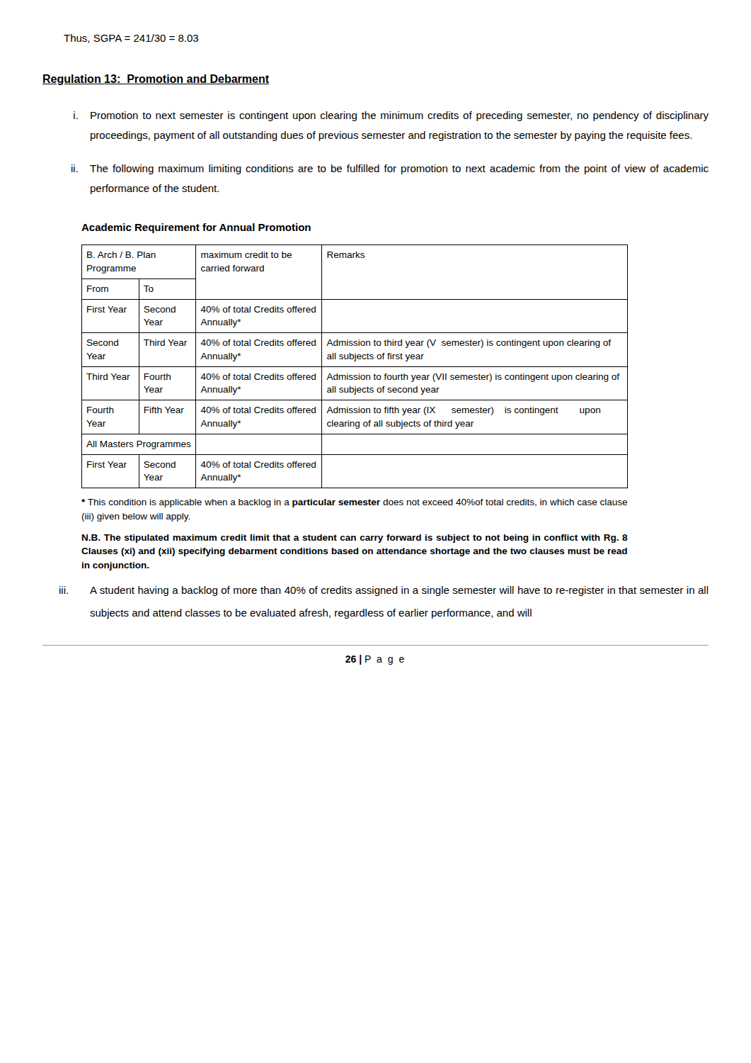Thus, SGPA = 241/30 = 8.03
Regulation 13: Promotion and Debarment
Promotion to next semester is contingent upon clearing the minimum credits of preceding semester, no pendency of disciplinary proceedings, payment of all outstanding dues of previous semester and registration to the semester by paying the requisite fees.
The following maximum limiting conditions are to be fulfilled for promotion to next academic from the point of view of academic performance of the student.
Academic Requirement for Annual Promotion
| B. Arch / B. Plan Programme | maximum credit to be carried forward | Remarks |
| From | To |
| First Year | Second Year | 40% of total Credits offered Annually* | |
| Second Year | Third Year | 40% of total Credits offered Annually* | Admission to third year (V semester) is contingent upon clearing of all subjects of first year |
| Third Year | Fourth Year | 40% of total Credits offered Annually* | Admission to fourth year (VII semester) is contingent upon clearing of all subjects of second year |
| Fourth Year | Fifth Year | 40% of total Credits offered Annually* | Admission to fifth year (IX semester) is contingent upon clearing of all subjects of third year |
| All Masters Programmes | | |
| First Year | Second Year | 40% of total Credits offered Annually* | |
* This condition is applicable when a backlog in a particular semester does not exceed 40%of total credits, in which case clause (iii) given below will apply.
N.B. The stipulated maximum credit limit that a student can carry forward is subject to not being in conflict with Rg. 8 Clauses (xi) and (xii) specifying debarment conditions based on attendance shortage and the two clauses must be read in conjunction.
iii. A student having a backlog of more than 40% of credits assigned in a single semester will have to re-register in that semester in all subjects and attend classes to be evaluated afresh, regardless of earlier performance, and will
26 | P a g e